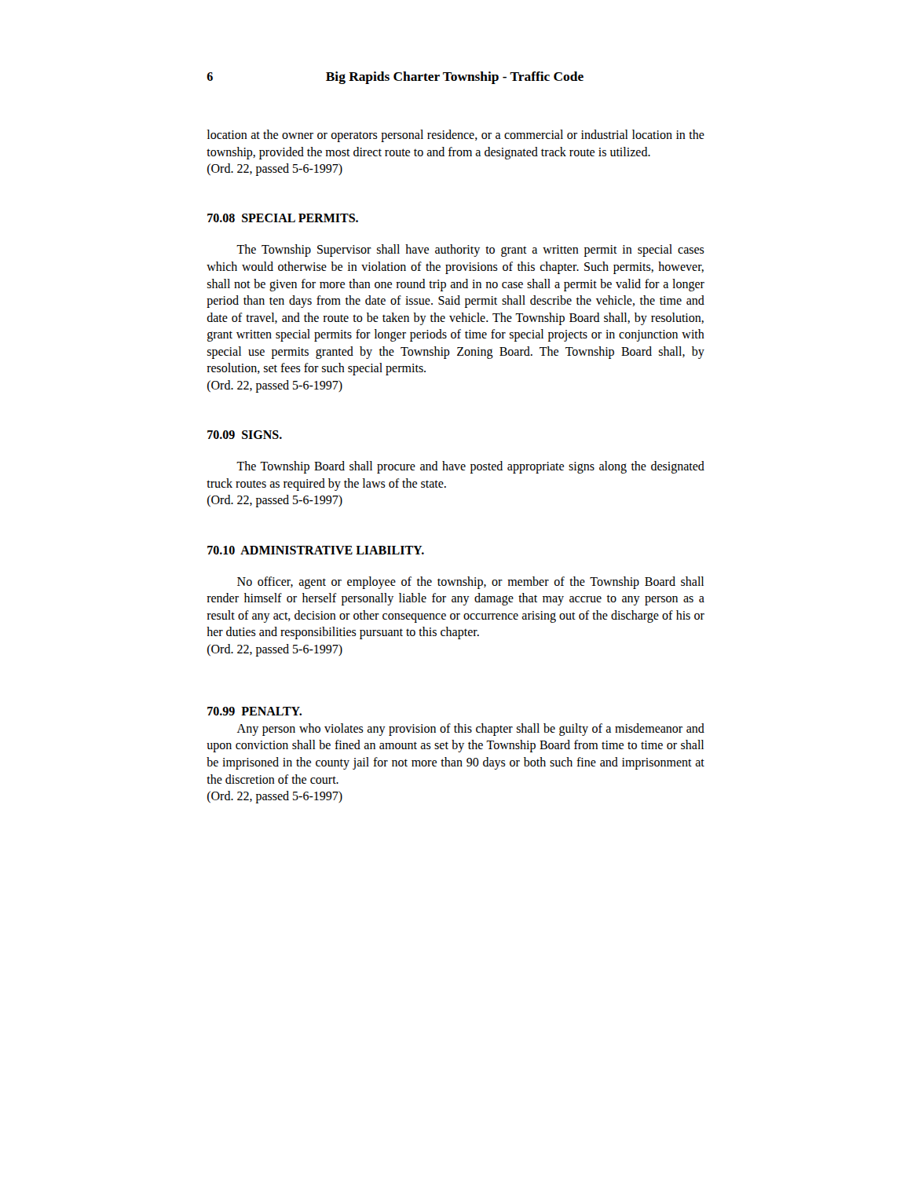6
Big Rapids Charter Township - Traffic Code
location at the owner or operators personal residence, or a commercial or industrial location in the township, provided the most direct route to and from a designated track route is utilized.
(Ord. 22, passed 5-6-1997)
70.08 SPECIAL PERMITS.
The Township Supervisor shall have authority to grant a written permit in special cases which would otherwise be in violation of the provisions of this chapter. Such permits, however, shall not be given for more than one round trip and in no case shall a permit be valid for a longer period than ten days from the date of issue. Said permit shall describe the vehicle, the time and date of travel, and the route to be taken by the vehicle. The Township Board shall, by resolution, grant written special permits for longer periods of time for special projects or in conjunction with special use permits granted by the Township Zoning Board. The Township Board shall, by resolution, set fees for such special permits.
(Ord. 22, passed 5-6-1997)
70.09 SIGNS.
The Township Board shall procure and have posted appropriate signs along the designated truck routes as required by the laws of the state.
(Ord. 22, passed 5-6-1997)
70.10 ADMINISTRATIVE LIABILITY.
No officer, agent or employee of the township, or member of the Township Board shall render himself or herself personally liable for any damage that may accrue to any person as a result of any act, decision or other consequence or occurrence arising out of the discharge of his or her duties and responsibilities pursuant to this chapter.
(Ord. 22, passed 5-6-1997)
70.99 PENALTY.
Any person who violates any provision of this chapter shall be guilty of a misdemeanor and upon conviction shall be fined an amount as set by the Township Board from time to time or shall be imprisoned in the county jail for not more than 90 days or both such fine and imprisonment at the discretion of the court.
(Ord. 22, passed 5-6-1997)